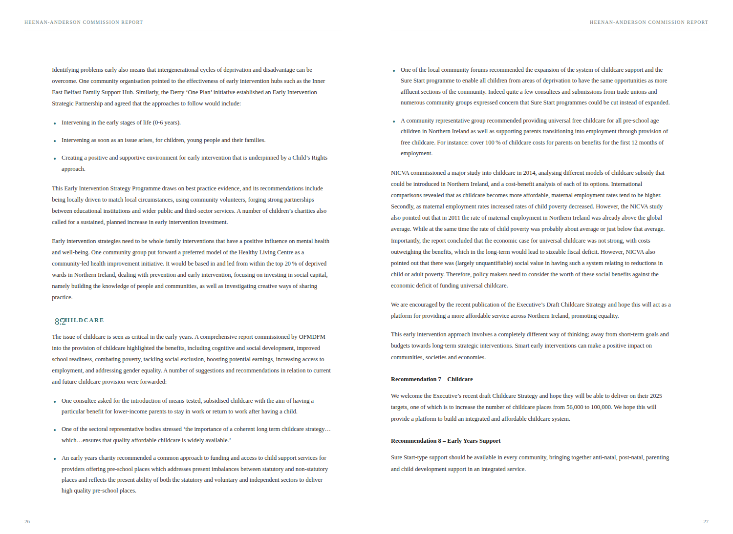Heenan-Anderson Commission Report
Identifying problems early also means that intergenerational cycles of deprivation and disadvantage can be overcome. One community organisation pointed to the effectiveness of early intervention hubs such as the Inner East Belfast Family Support Hub. Similarly, the Derry ‘One Plan’ initiative established an Early Intervention Strategic Partnership and agreed that the approaches to follow would include:
Intervening in the early stages of life (0-6 years).
Intervening as soon as an issue arises, for children, young people and their families.
Creating a positive and supportive environment for early intervention that is underpinned by a Child’s Rights approach.
This Early Intervention Strategy Programme draws on best practice evidence, and its recommendations include being locally driven to match local circumstances, using community volunteers, forging strong partnerships between educational institutions and wider public and third-sector services. A number of children’s charities also called for a sustained, planned increase in early intervention investment.
Early intervention strategies need to be whole family interventions that have a positive influence on mental health and well-being. One community group put forward a preferred model of the Healthy Living Centre as a community-led health improvement initiative. It would be based in and led from within the top 20 % of deprived wards in Northern Ireland, dealing with prevention and early intervention, focusing on investing in social capital, namely building the knowledge of people and communities, as well as investigating creative ways of sharing practice.
8.2
Childcare
The issue of childcare is seen as critical in the early years. A comprehensive report commissioned by OFMDFM into the provision of childcare highlighted the benefits, including cognitive and social development, improved school readiness, combating poverty, tackling social exclusion, boosting potential earnings, increasing access to employment, and addressing gender equality. A number of suggestions and recommendations in relation to current and future childcare provision were forwarded:
One consultee asked for the introduction of means-tested, subsidised childcare with the aim of having a particular benefit for lower-income parents to stay in work or return to work after having a child.
One of the sectoral representative bodies stressed ‘the importance of a coherent long term childcare strategy…which…ensures that quality affordable childcare is widely available.’
An early years charity recommended a common approach to funding and access to child support services for providers offering pre-school places which addresses present imbalances between statutory and non-statutory places and reflects the present ability of both the statutory and voluntary and independent sectors to deliver high quality pre-school places.
26
Heenan-Anderson Commission Report
One of the local community forums recommended the expansion of the system of childcare support and the Sure Start programme to enable all children from areas of deprivation to have the same opportunities as more affluent sections of the community. Indeed quite a few consultees and submissions from trade unions and numerous community groups expressed concern that Sure Start programmes could be cut instead of expanded.
A community representative group recommended providing universal free childcare for all pre-school age children in Northern Ireland as well as supporting parents transitioning into employment through provision of free childcare. For instance: cover 100 % of childcare costs for parents on benefits for the first 12 months of employment.
NICVA commissioned a major study into childcare in 2014, analysing different models of childcare subsidy that could be introduced in Northern Ireland, and a cost-benefit analysis of each of its options. International comparisons revealed that as childcare becomes more affordable, maternal employment rates tend to be higher. Secondly, as maternal employment rates increased rates of child poverty decreased. However, the NICVA study also pointed out that in 2011 the rate of maternal employment in Northern Ireland was already above the global average. While at the same time the rate of child poverty was probably about average or just below that average. Importantly, the report concluded that the economic case for universal childcare was not strong, with costs outweighing the benefits, which in the long-term would lead to sizeable fiscal deficit. However, NICVA also pointed out that there was (largely unquantifiable) social value in having such a system relating to reductions in child or adult poverty. Therefore, policy makers need to consider the worth of these social benefits against the economic deficit of funding universal childcare.
We are encouraged by the recent publication of the Executive’s Draft Childcare Strategy and hope this will act as a platform for providing a more affordable service across Northern Ireland, promoting equality.
This early intervention approach involves a completely different way of thinking; away from short-term goals and budgets towards long-term strategic interventions. Smart early interventions can make a positive impact on communities, societies and economies.
Recommendation 7 – Childcare
We welcome the Executive’s recent draft Childcare Strategy and hope they will be able to deliver on their 2025 targets, one of which is to increase the number of childcare places from 56,000 to 100,000. We hope this will provide a platform to build an integrated and affordable childcare system.
Recommendation 8 – Early Years Support
Sure Start-type support should be available in every community, bringing together anti-natal, post-natal, parenting and child development support in an integrated service.
27